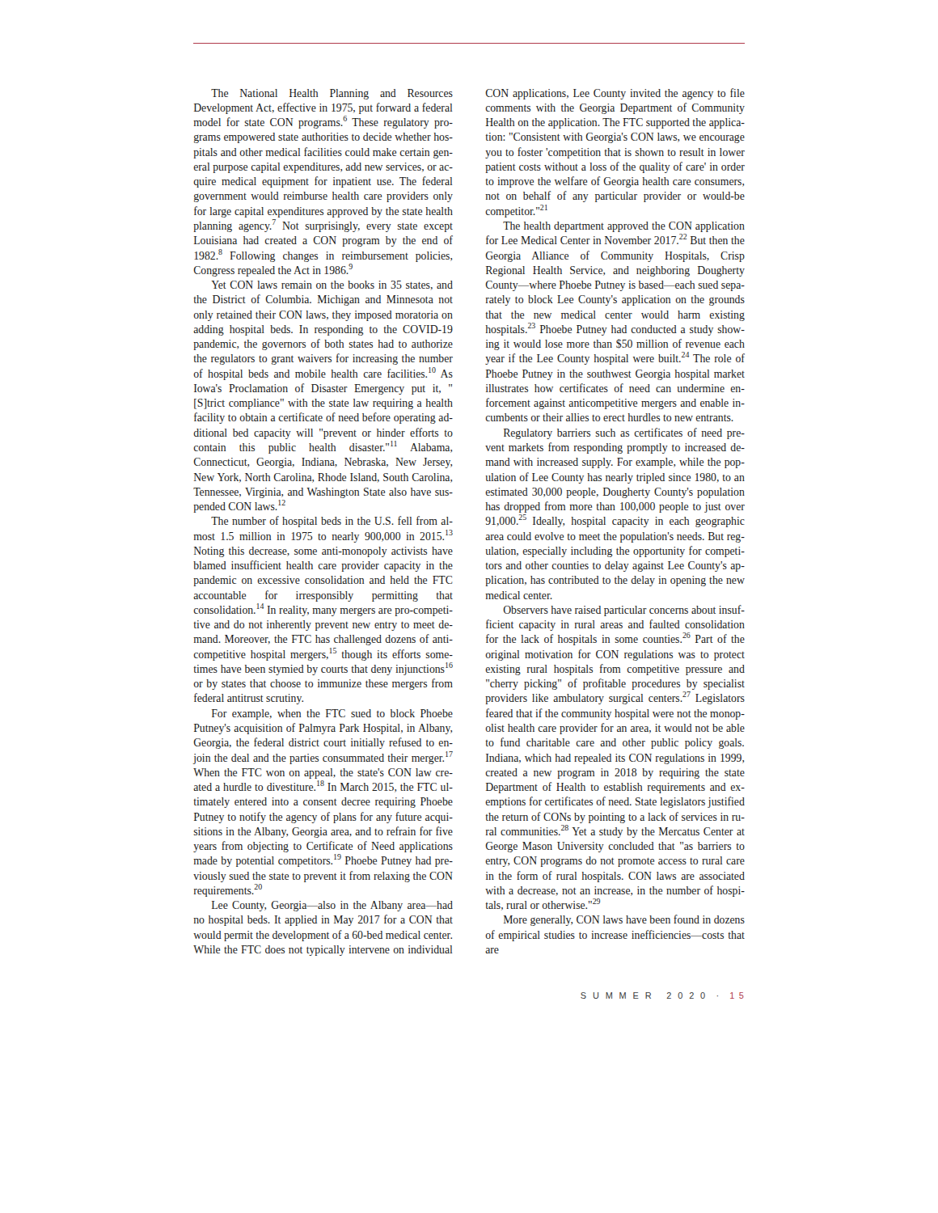The National Health Planning and Resources Development Act, effective in 1975, put forward a federal model for state CON programs.6 These regulatory programs empowered state authorities to decide whether hospitals and other medical facilities could make certain general purpose capital expenditures, add new services, or acquire medical equipment for inpatient use. The federal government would reimburse health care providers only for large capital expenditures approved by the state health planning agency.7 Not surprisingly, every state except Louisiana had created a CON program by the end of 1982.8 Following changes in reimbursement policies, Congress repealed the Act in 1986.9
Yet CON laws remain on the books in 35 states, and the District of Columbia. Michigan and Minnesota not only retained their CON laws, they imposed moratoria on adding hospital beds. In responding to the COVID-19 pandemic, the governors of both states had to authorize the regulators to grant waivers for increasing the number of hospital beds and mobile health care facilities.10 As Iowa's Proclamation of Disaster Emergency put it, "[S]trict compliance" with the state law requiring a health facility to obtain a certificate of need before operating additional bed capacity will "prevent or hinder efforts to contain this public health disaster."11 Alabama, Connecticut, Georgia, Indiana, Nebraska, New Jersey, New York, North Carolina, Rhode Island, South Carolina, Tennessee, Virginia, and Washington State also have suspended CON laws.12
The number of hospital beds in the U.S. fell from almost 1.5 million in 1975 to nearly 900,000 in 2015.13 Noting this decrease, some anti-monopoly activists have blamed insufficient health care provider capacity in the pandemic on excessive consolidation and held the FTC accountable for irresponsibly permitting that consolidation.14 In reality, many mergers are pro-competitive and do not inherently prevent new entry to meet demand. Moreover, the FTC has challenged dozens of anticompetitive hospital mergers,15 though its efforts sometimes have been stymied by courts that deny injunctions16 or by states that choose to immunize these mergers from federal antitrust scrutiny.
For example, when the FTC sued to block Phoebe Putney's acquisition of Palmyra Park Hospital, in Albany, Georgia, the federal district court initially refused to enjoin the deal and the parties consummated their merger.17 When the FTC won on appeal, the state's CON law created a hurdle to divestiture.18 In March 2015, the FTC ultimately entered into a consent decree requiring Phoebe Putney to notify the agency of plans for any future acquisitions in the Albany, Georgia area, and to refrain for five years from objecting to Certificate of Need applications made by potential competitors.19 Phoebe Putney had previously sued the state to prevent it from relaxing the CON requirements.20
Lee County, Georgia—also in the Albany area—had no hospital beds. It applied in May 2017 for a CON that would permit the development of a 60-bed medical center. While the FTC does not typically intervene on individual CON applications, Lee County invited the agency to file comments with the Georgia Department of Community Health on the application. The FTC supported the application: "Consistent with Georgia's CON laws, we encourage you to foster 'competition that is shown to result in lower patient costs without a loss of the quality of care' in order to improve the welfare of Georgia health care consumers, not on behalf of any particular provider or would-be competitor."21
The health department approved the CON application for Lee Medical Center in November 2017.22 But then the Georgia Alliance of Community Hospitals, Crisp Regional Health Service, and neighboring Dougherty County—where Phoebe Putney is based—each sued separately to block Lee County's application on the grounds that the new medical center would harm existing hospitals.23 Phoebe Putney had conducted a study showing it would lose more than $50 million of revenue each year if the Lee County hospital were built.24 The role of Phoebe Putney in the southwest Georgia hospital market illustrates how certificates of need can undermine enforcement against anticompetitive mergers and enable incumbents or their allies to erect hurdles to new entrants.
Regulatory barriers such as certificates of need prevent markets from responding promptly to increased demand with increased supply. For example, while the population of Lee County has nearly tripled since 1980, to an estimated 30,000 people, Dougherty County's population has dropped from more than 100,000 people to just over 91,000.25 Ideally, hospital capacity in each geographic area could evolve to meet the population's needs. But regulation, especially including the opportunity for competitors and other counties to delay against Lee County's application, has contributed to the delay in opening the new medical center.
Observers have raised particular concerns about insufficient capacity in rural areas and faulted consolidation for the lack of hospitals in some counties.26 Part of the original motivation for CON regulations was to protect existing rural hospitals from competitive pressure and "cherry picking" of profitable procedures by specialist providers like ambulatory surgical centers.27 Legislators feared that if the community hospital were not the monopolist health care provider for an area, it would not be able to fund charitable care and other public policy goals. Indiana, which had repealed its CON regulations in 1999, created a new program in 2018 by requiring the state Department of Health to establish requirements and exemptions for certificates of need. State legislators justified the return of CONs by pointing to a lack of services in rural communities.28 Yet a study by the Mercatus Center at George Mason University concluded that "as barriers to entry, CON programs do not promote access to rural care in the form of rural hospitals. CON laws are associated with a decrease, not an increase, in the number of hospitals, rural or otherwise."29
More generally, CON laws have been found in dozens of empirical studies to increase inefficiencies—costs that are
S U M M E R 2 0 2 0 · 1 5